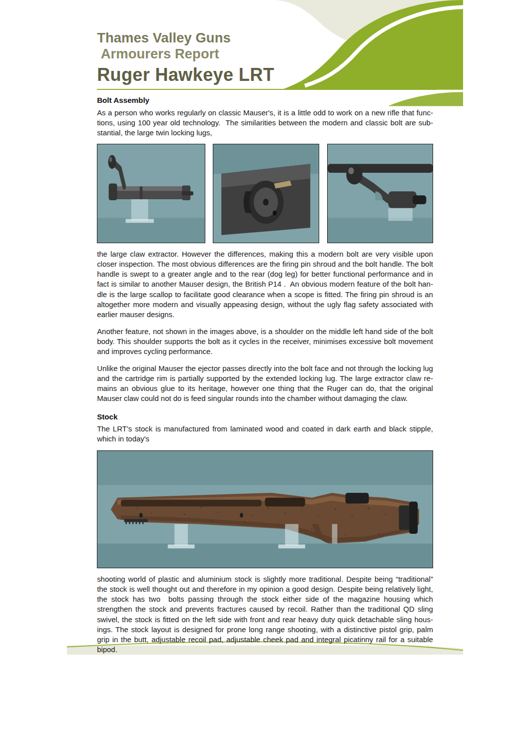Thames Valley Guns Armourers Report
Ruger Hawkeye LRT
Bolt Assembly
As a person who works regularly on classic Mauser's, it is a little odd to work on a new rifle that functions, using 100 year old technology. The similarities between the modern and classic bolt are substantial, the large twin locking lugs,
the large claw extractor. However the differences, making this a modern bolt are very visible upon closer inspection. The most obvious differences are the firing pin shroud and the bolt handle. The bolt handle is swept to a greater angle and to the rear (dog leg) for better functional performance and in fact is similar to another Mauser design, the British P14 . An obvious modern feature of the bolt handle is the large scallop to facilitate good clearance when a scope is fitted. The firing pin shroud is an altogether more modern and visually appeasing design, without the ugly flag safety associated with earlier mauser designs.
Another feature, not shown in the images above, is a shoulder on the middle left hand side of the bolt body. This shoulder supports the bolt as it cycles in the receiver, minimises excessive bolt movement and improves cycling performance.
Unlike the original Mauser the ejector passes directly into the bolt face and not through the locking lug and the cartridge rim is partially supported by the extended locking lug. The large extractor claw remains an obvious glue to its heritage, however one thing that the Ruger can do, that the original Mauser claw could not do is feed singular rounds into the chamber without damaging the claw.
Stock
The LRT’s stock is manufactured from laminated wood and coated in dark earth and black stipple, which in today's
shooting world of plastic and aluminium stock is slightly more traditional. Despite being “traditional” the stock is well thought out and therefore in my opinion a good design. Despite being relatively light, the stock has two bolts passing through the stock either side of the magazine housing which strengthen the stock and prevents fractures caused by recoil. Rather than the traditional QD sling swivel, the stock is fitted on the left side with front and rear heavy duty quick detachable sling housings. The stock layout is designed for prone long range shooting, with a distinctive pistol grip, palm grip in the butt, adjustable recoil pad, adjustable cheek pad and integral picatinny rail for a suitable bipod.